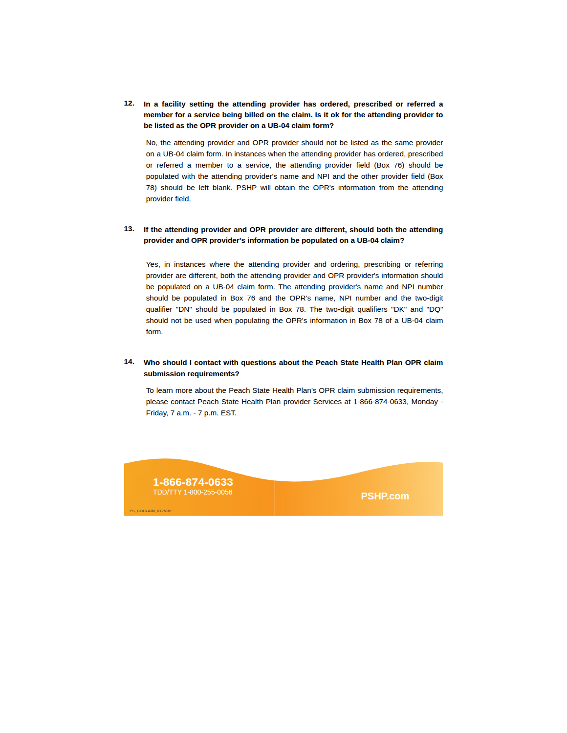In a facility setting the attending provider has ordered, prescribed or referred a member for a service being billed on the claim. Is it ok for the attending provider to be listed as the OPR provider on a UB-04 claim form?
No, the attending provider and OPR provider should not be listed as the same provider on a UB-04 claim form. In instances when the attending provider has ordered, prescribed or referred a member to a service, the attending provider field (Box 76) should be populated with the attending provider's name and NPI and the other provider field (Box 78) should be left blank. PSHP will obtain the OPR's information from the attending provider field.
If the attending provider and OPR provider are different, should both the attending provider and OPR provider's information be populated on a UB-04 claim?
Yes, in instances where the attending provider and ordering, prescribing or referring provider are different, both the attending provider and OPR provider's information should be populated on a UB-04 claim form. The attending provider's name and NPI number should be populated in Box 76 and the OPR's name, NPI number and the two-digit qualifier "DN" should be populated in Box 78. The two-digit qualifiers "DK" and "DQ" should not be used when populating the OPR's information in Box 78 of a UB-04 claim form.
Who should I contact with questions about the Peach State Health Plan OPR claim submission requirements?
To learn more about the Peach State Health Plan's OPR claim submission requirements, please contact Peach State Health Plan provider Services at 1-866-874-0633, Monday - Friday, 7 a.m. - 7 p.m. EST.
1-866-874-0633
TDD/TTY 1-800-255-0056
PSHP.com
PS_COCLAIM_012516F